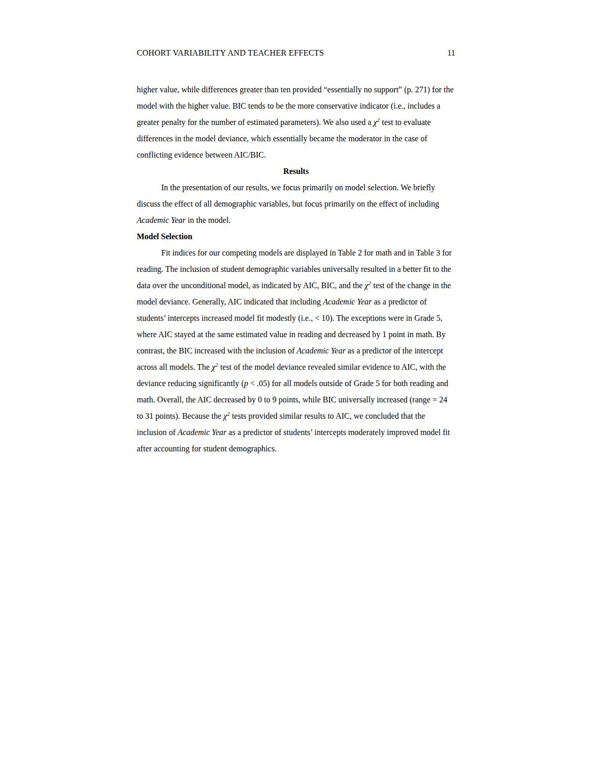Cohort Variability and Teacher Effects 11
higher value, while differences greater than ten provided “essentially no support” (p. 271) for the model with the higher value. BIC tends to be the more conservative indicator (i.e., includes a greater penalty for the number of estimated parameters). We also used a χ2 test to evaluate differences in the model deviance, which essentially became the moderator in the case of conflicting evidence between AIC/BIC.
Results
In the presentation of our results, we focus primarily on model selection. We briefly discuss the effect of all demographic variables, but focus primarily on the effect of including Academic Year in the model.
Model Selection
Fit indices for our competing models are displayed in Table 2 for math and in Table 3 for reading. The inclusion of student demographic variables universally resulted in a better fit to the data over the unconditional model, as indicated by AIC, BIC, and the χ2 test of the change in the model deviance. Generally, AIC indicated that including Academic Year as a predictor of students’ intercepts increased model fit modestly (i.e., < 10). The exceptions were in Grade 5, where AIC stayed at the same estimated value in reading and decreased by 1 point in math. By contrast, the BIC increased with the inclusion of Academic Year as a predictor of the intercept across all models. The χ2 test of the model deviance revealed similar evidence to AIC, with the deviance reducing significantly (p < .05) for all models outside of Grade 5 for both reading and math. Overall, the AIC decreased by 0 to 9 points, while BIC universally increased (range = 24 to 31 points). Because the χ2 tests provided similar results to AIC, we concluded that the inclusion of Academic Year as a predictor of students’ intercepts moderately improved model fit after accounting for student demographics.